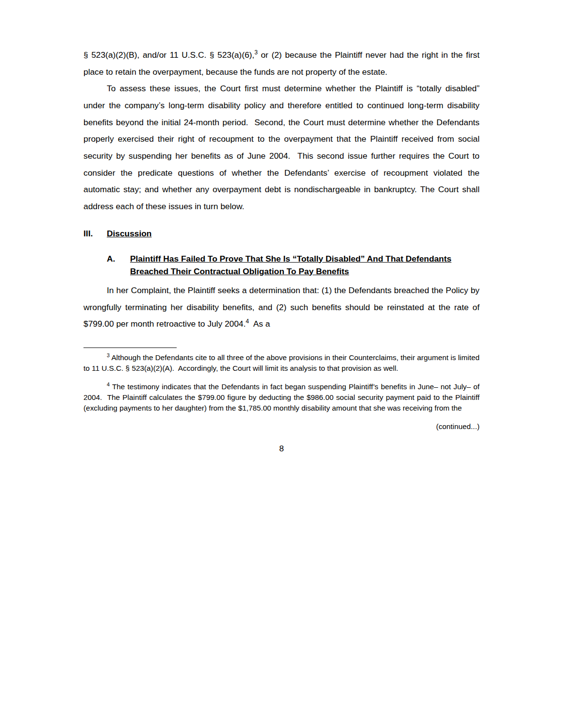§ 523(a)(2)(B), and/or 11 U.S.C. § 523(a)(6),3 or (2) because the Plaintiff never had the right in the first place to retain the overpayment, because the funds are not property of the estate.
To assess these issues, the Court first must determine whether the Plaintiff is “totally disabled” under the company’s long-term disability policy and therefore entitled to continued long-term disability benefits beyond the initial 24-month period. Second, the Court must determine whether the Defendants properly exercised their right of recoupment to the overpayment that the Plaintiff received from social security by suspending her benefits as of June 2004. This second issue further requires the Court to consider the predicate questions of whether the Defendants’ exercise of recoupment violated the automatic stay; and whether any overpayment debt is nondischargeable in bankruptcy. The Court shall address each of these issues in turn below.
III.
Discussion
A.
Plaintiff Has Failed To Prove That She Is “Totally Disabled” And That Defendants Breached Their Contractual Obligation To Pay Benefits
In her Complaint, the Plaintiff seeks a determination that: (1) the Defendants breached the Policy by wrongfully terminating her disability benefits, and (2) such benefits should be reinstated at the rate of $799.00 per month retroactive to July 2004.4 As a
3 Although the Defendants cite to all three of the above provisions in their Counterclaims, their argument is limited to 11 U.S.C. § 523(a)(2)(A). Accordingly, the Court will limit its analysis to that provision as well.
4 The testimony indicates that the Defendants in fact began suspending Plaintiff’s benefits in June– not July– of 2004. The Plaintiff calculates the $799.00 figure by deducting the $986.00 social security payment paid to the Plaintiff (excluding payments to her daughter) from the $1,785.00 monthly disability amount that she was receiving from the
(continued...)
8